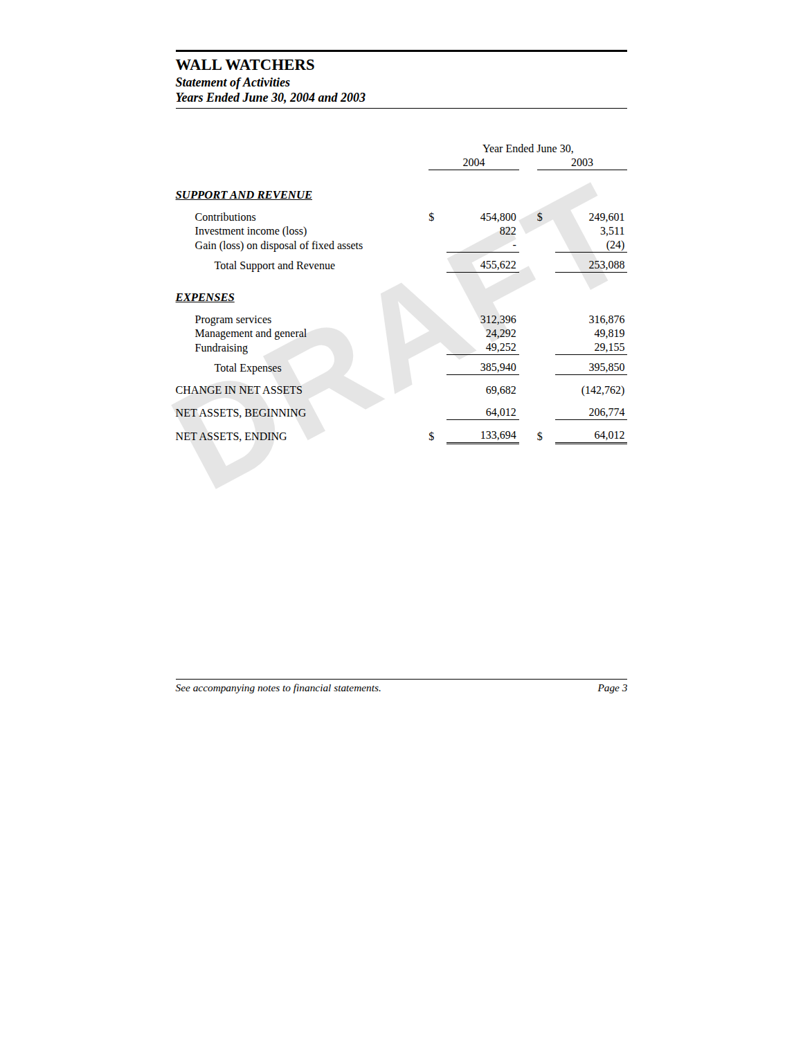DRAFT
WALL WATCHERS
Statement of Activities
Years Ended June 30, 2004 and 2003
| | Year Ended June 30, |
| | 2004 | | 2003 |
| SUPPORT AND REVENUE | |
| Contributions | $ | 454,800 | | $ | 249,601 |
| Investment income (loss) | | 822 | | | 3,511 |
| Gain (loss) on disposal of fixed assets | | - | | | (24) |
| Total Support and Revenue | | 455,622 | | | 253,088 |
| EXPENSES | |
| Program services | | 312,396 | | | 316,876 |
| Management and general | | 24,292 | | | 49,819 |
| Fundraising | | 49,252 | | | 29,155 |
| Total Expenses | | 385,940 | | | 395,850 |
| CHANGE IN NET ASSETS | | 69,682 | | | (142,762) |
| NET ASSETS, BEGINNING | | 64,012 | | | 206,774 |
| NET ASSETS, ENDING | $ | 133,694 | | $ | 64,012 |
See accompanying notes to financial statements.
Page 3